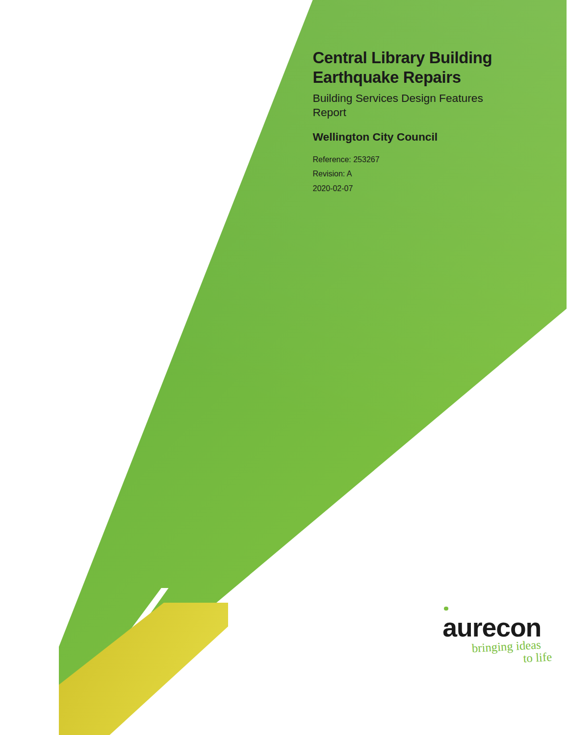Central Library Building Earthquake Repairs
Building Services Design Features Report
Wellington City Council
Reference: 253267
Revision: A
2020-02-07
aurecon
bringing ideas to life